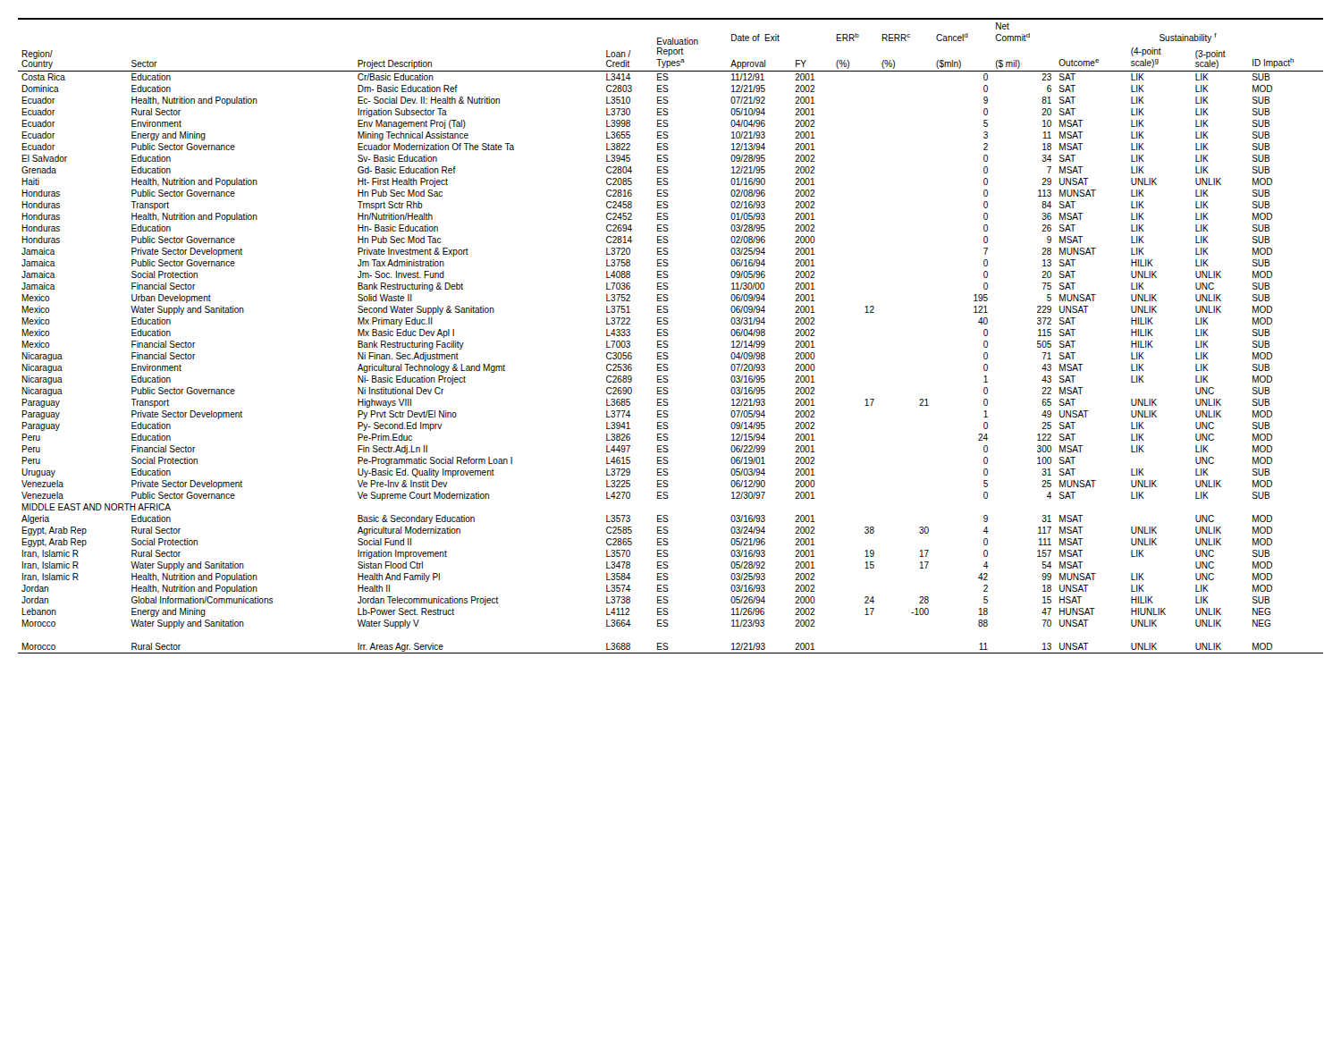| Region/ Country | Sector | Project Description | Loan / Credit | Evaluation Report Types a | Date of Exit | ERR b | RERR c | Cancel d | Net Commit d | Outcome e | Sustainability f | ID Impact h |
| --- | --- | --- | --- | --- | --- | --- | --- | --- | --- | --- | --- | --- |
| Approval | FY | (%) | (%) | ($mln) | ($ mil) | (4-point scale) g | (3-point scale) |
| Costa Rica | Education | Cr/Basic Education | L3414 | ES | 11/12/91 | 2001 | | | 0 | 23 | SAT | LIK | LIK | SUB |
| Dominica | Education | Dm- Basic Education Ref | C2803 | ES | 12/21/95 | 2002 | | | 0 | 6 | SAT | LIK | LIK | MOD |
| Ecuador | Health, Nutrition and Population | Ec- Social Dev. II: Health & Nutrition | L3510 | ES | 07/21/92 | 2001 | | | 9 | 81 | SAT | LIK | LIK | SUB |
| Ecuador | Rural Sector | Irrigation Subsector Ta | L3730 | ES | 05/10/94 | 2001 | | | 0 | 20 | SAT | LIK | LIK | SUB |
| Ecuador | Environment | Env Management Proj (Tal) | L3998 | ES | 04/04/96 | 2002 | | | 5 | 10 | MSAT | LIK | LIK | SUB |
| Ecuador | Energy and Mining | Mining Technical Assistance | L3655 | ES | 10/21/93 | 2001 | | | 3 | 11 | MSAT | LIK | LIK | SUB |
| Ecuador | Public Sector Governance | Ecuador Modernization Of The State Ta | L3822 | ES | 12/13/94 | 2001 | | | 2 | 18 | MSAT | LIK | LIK | SUB |
| El Salvador | Education | Sv- Basic Education | L3945 | ES | 09/28/95 | 2002 | | | 0 | 34 | SAT | LIK | LIK | SUB |
| Grenada | Education | Gd- Basic Education Ref | C2804 | ES | 12/21/95 | 2002 | | | 0 | 7 | MSAT | LIK | LIK | SUB |
| Haiti | Health, Nutrition and Population | Ht- First Health Project | C2085 | ES | 01/16/90 | 2001 | | | 0 | 29 | UNSAT | UNLIK | UNLIK | MOD |
| Honduras | Public Sector Governance | Hn Pub Sec Mod Sac | C2816 | ES | 02/08/96 | 2002 | | | 0 | 113 | MUNSAT | LIK | LIK | SUB |
| Honduras | Transport | Trnsprt Sctr Rhb | C2458 | ES | 02/16/93 | 2002 | | | 0 | 84 | SAT | LIK | LIK | SUB |
| Honduras | Health, Nutrition and Population | Hn/Nutrition/Health | C2452 | ES | 01/05/93 | 2001 | | | 0 | 36 | MSAT | LIK | LIK | MOD |
| Honduras | Education | Hn- Basic Education | C2694 | ES | 03/28/95 | 2002 | | | 0 | 26 | SAT | LIK | LIK | SUB |
| Honduras | Public Sector Governance | Hn Pub Sec Mod Tac | C2814 | ES | 02/08/96 | 2000 | | | 0 | 9 | MSAT | LIK | LIK | SUB |
| Jamaica | Private Sector Development | Private Investment & Export | L3720 | ES | 03/25/94 | 2001 | | | 7 | 28 | MUNSAT | LIK | LIK | MOD |
| Jamaica | Public Sector Governance | Jm Tax Administration | L3758 | ES | 06/16/94 | 2001 | | | 0 | 13 | SAT | HILIK | LIK | SUB |
| Jamaica | Social Protection | Jm- Soc. Invest. Fund | L4088 | ES | 09/05/96 | 2002 | | | 0 | 20 | SAT | UNLIK | UNLIK | MOD |
| Jamaica | Financial Sector | Bank Restructuring & Debt | L7036 | ES | 11/30/00 | 2001 | | | 0 | 75 | SAT | LIK | UNC | SUB |
| Mexico | Urban Development | Solid Waste II | L3752 | ES | 06/09/94 | 2001 | | | 195 | 5 | MUNSAT | UNLIK | UNLIK | SUB |
| Mexico | Water Supply and Sanitation | Second Water Supply & Sanitation | L3751 | ES | 06/09/94 | 2001 | 12 | | 121 | 229 | UNSAT | UNLIK | UNLIK | MOD |
| Mexico | Education | Mx Primary Educ.II | L3722 | ES | 03/31/94 | 2002 | | | 40 | 372 | SAT | HILIK | LIK | MOD |
| Mexico | Education | Mx Basic Educ Dev Apl I | L4333 | ES | 06/04/98 | 2002 | | | 0 | 115 | SAT | HILIK | LIK | SUB |
| Mexico | Financial Sector | Bank Restructuring Facility | L7003 | ES | 12/14/99 | 2001 | | | 0 | 505 | SAT | HILIK | LIK | SUB |
| Nicaragua | Financial Sector | Ni Finan. Sec.Adjustment | C3056 | ES | 04/09/98 | 2000 | | | 0 | 71 | SAT | LIK | LIK | MOD |
| Nicaragua | Environment | Agricultural Technology & Land Mgmt | C2536 | ES | 07/20/93 | 2000 | | | 0 | 43 | MSAT | LIK | LIK | SUB |
| Nicaragua | Education | Ni- Basic Education Project | C2689 | ES | 03/16/95 | 2001 | | | 1 | 43 | SAT | LIK | LIK | MOD |
| Nicaragua | Public Sector Governance | Ni Institutional Dev Cr | C2690 | ES | 03/16/95 | 2002 | | | 0 | 22 | MSAT | | UNC | SUB |
| Paraguay | Transport | Highways VIII | L3685 | ES | 12/21/93 | 2001 | 17 | 21 | 0 | 65 | SAT | UNLIK | UNLIK | SUB |
| Paraguay | Private Sector Development | Py Prvt Sctr Devt/El Nino | L3774 | ES | 07/05/94 | 2002 | | | 1 | 49 | UNSAT | UNLIK | UNLIK | MOD |
| Paraguay | Education | Py- Second.Ed Imprv | L3941 | ES | 09/14/95 | 2002 | | | 0 | 25 | SAT | LIK | UNC | SUB |
| Peru | Education | Pe-Prim.Educ | L3826 | ES | 12/15/94 | 2001 | | | 24 | 122 | SAT | LIK | UNC | MOD |
| Peru | Financial Sector | Fin Sectr.Adj.Ln II | L4497 | ES | 06/22/99 | 2001 | | | 0 | 300 | MSAT | LIK | LIK | MOD |
| Peru | Social Protection | Pe-Programmatic Social Reform Loan I | L4615 | ES | 06/19/01 | 2002 | | | 0 | 100 | SAT | | UNC | MOD |
| Uruguay | Education | Uy-Basic Ed. Quality Improvement | L3729 | ES | 05/03/94 | 2001 | | | 0 | 31 | SAT | LIK | LIK | SUB |
| Venezuela | Private Sector Development | Ve Pre-Inv & Instit Dev | L3225 | ES | 06/12/90 | 2000 | | | 5 | 25 | MUNSAT | UNLIK | UNLIK | MOD |
| Venezuela | Public Sector Governance | Ve Supreme Court Modernization | L4270 | ES | 12/30/97 | 2001 | | | 0 | 4 | SAT | LIK | LIK | SUB |
| MIDDLE EAST AND NORTH AFRICA |
| Algeria | Education | Basic & Secondary Education | L3573 | ES | 03/16/93 | 2001 | | | 9 | 31 | MSAT | | UNC | MOD |
| Egypt, Arab Rep | Rural Sector | Agricultural Modernization | C2585 | ES | 03/24/94 | 2002 | 38 | 30 | 4 | 117 | MSAT | UNLIK | UNLIK | MOD |
| Egypt, Arab Rep | Social Protection | Social Fund II | C2865 | ES | 05/21/96 | 2001 | | | 0 | 111 | MSAT | UNLIK | UNLIK | MOD |
| Iran, Islamic R | Rural Sector | Irrigation Improvement | L3570 | ES | 03/16/93 | 2001 | 19 | 17 | 0 | 157 | MSAT | LIK | UNC | SUB |
| Iran, Islamic R | Water Supply and Sanitation | Sistan Flood Ctrl | L3478 | ES | 05/28/92 | 2001 | 15 | 17 | 4 | 54 | MSAT | | UNC | MOD |
| Iran, Islamic R | Health, Nutrition and Population | Health And Family Pl | L3584 | ES | 03/25/93 | 2002 | | | 42 | 99 | MUNSAT | LIK | UNC | MOD |
| Jordan | Health, Nutrition and Population | Health II | L3574 | ES | 03/16/93 | 2002 | | | 2 | 18 | UNSAT | LIK | LIK | MOD |
| Jordan | Global Information/Communications | Jordan Telecommunications Project | L3738 | ES | 05/26/94 | 2000 | 24 | 28 | 5 | 15 | HSAT | HILIK | LIK | SUB |
| Lebanon | Energy and Mining | Lb-Power Sect. Restruct | L4112 | ES | 11/26/96 | 2002 | 17 | -100 | 18 | 47 | HUNSAT | HIUNLIK | UNLIK | NEG |
| Morocco | Water Supply and Sanitation | Water Supply V | L3664 | ES | 11/23/93 | 2002 | | | 88 | 70 | UNSAT | UNLIK | UNLIK | NEG |
| Morocco | Rural Sector | Irr. Areas Agr. Service | L3688 | ES | 12/21/93 | 2001 | | | 11 | 13 | UNSAT | UNLIK | UNLIK | MOD |